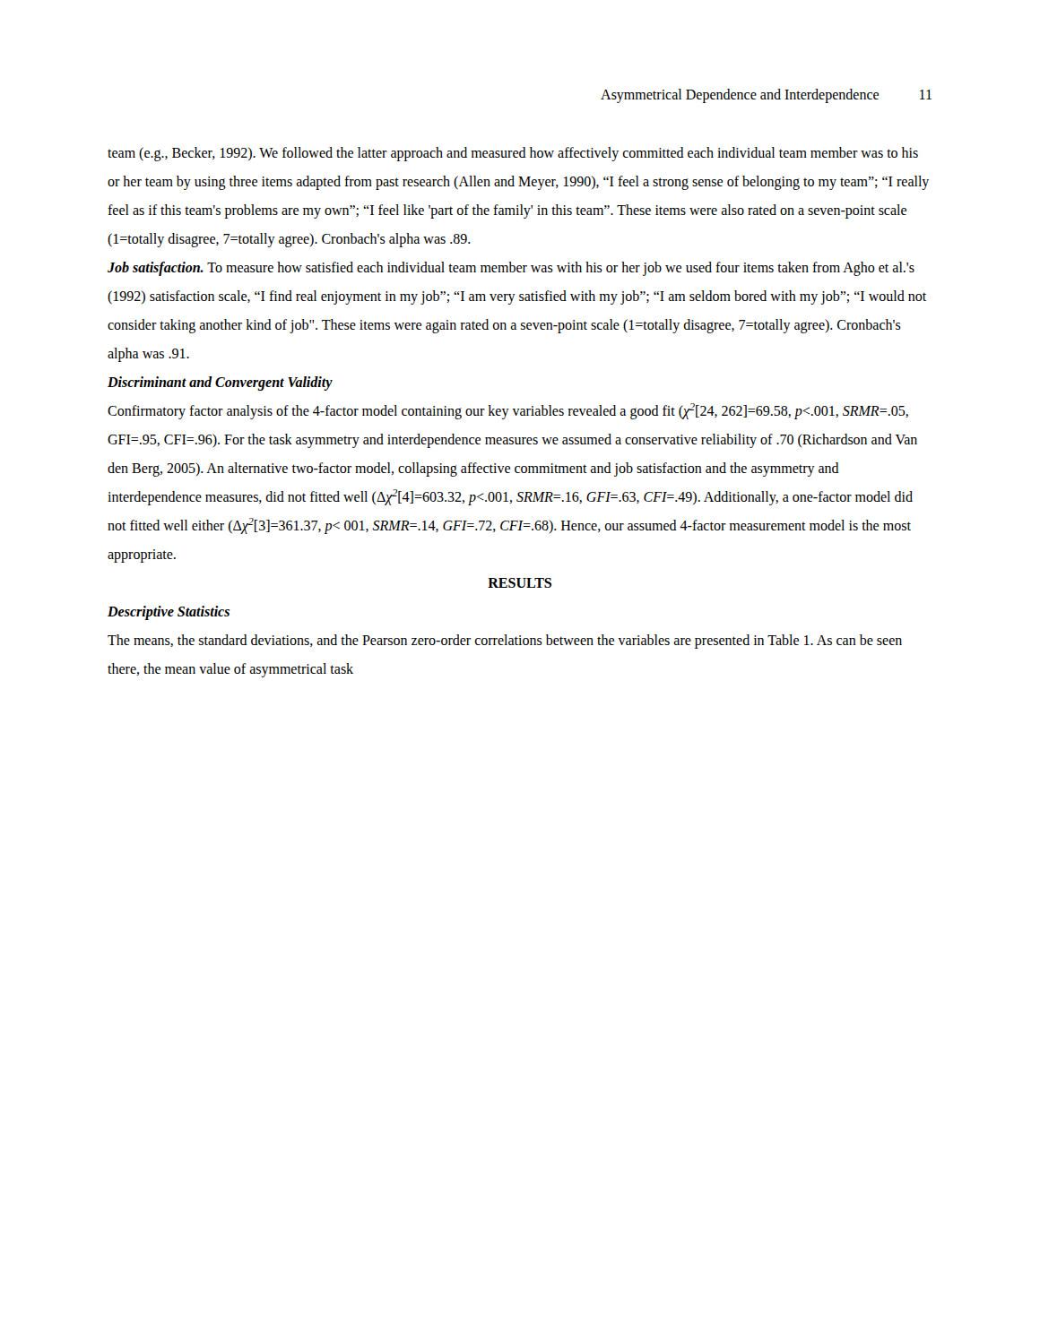Asymmetrical Dependence and Interdependence 11
team (e.g., Becker, 1992). We followed the latter approach and measured how affectively committed each individual team member was to his or her team by using three items adapted from past research (Allen and Meyer, 1990), “I feel a strong sense of belonging to my team”; “I really feel as if this team's problems are my own”; “I feel like 'part of the family' in this team”. These items were also rated on a seven-point scale (1=totally disagree, 7=totally agree). Cronbach's alpha was .89.
Job satisfaction. To measure how satisfied each individual team member was with his or her job we used four items taken from Agho et al.'s (1992) satisfaction scale, “I find real enjoyment in my job”; “I am very satisfied with my job”; “I am seldom bored with my job”; “I would not consider taking another kind of job". These items were again rated on a seven-point scale (1=totally disagree, 7=totally agree). Cronbach's alpha was .91.
Discriminant and Convergent Validity
Confirmatory factor analysis of the 4-factor model containing our key variables revealed a good fit (χ2[24, 262]=69.58, p<.001, SRMR=.05, GFI=.95, CFI=.96). For the task asymmetry and interdependence measures we assumed a conservative reliability of .70 (Richardson and Van den Berg, 2005). An alternative two-factor model, collapsing affective commitment and job satisfaction and the asymmetry and interdependence measures, did not fitted well (Δχ2[4]=603.32, p<.001, SRMR=.16, GFI=.63, CFI=.49). Additionally, a one-factor model did not fitted well either (Δχ2[3]=361.37, p< 001, SRMR=.14, GFI=.72, CFI=.68). Hence, our assumed 4-factor measurement model is the most appropriate.
RESULTS
Descriptive Statistics
The means, the standard deviations, and the Pearson zero-order correlations between the variables are presented in Table 1. As can be seen there, the mean value of asymmetrical task